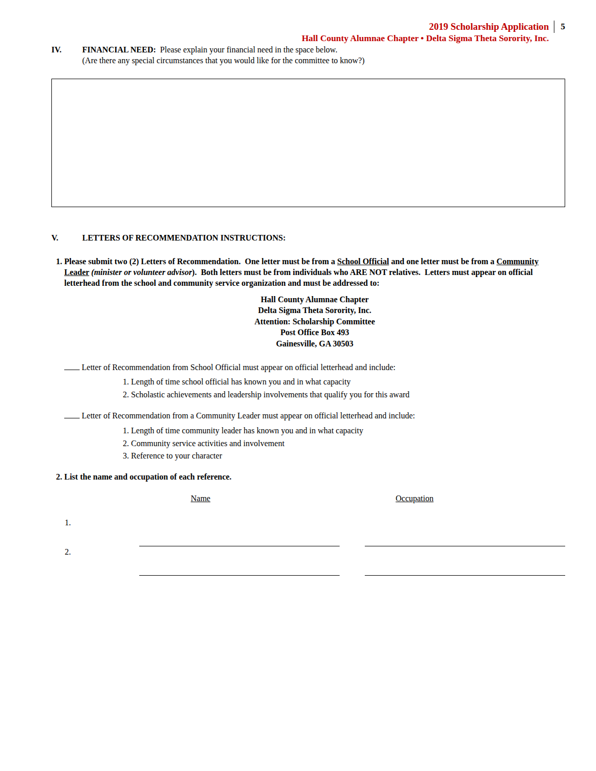2019 Scholarship Application
Hall County Alumnae Chapter • Delta Sigma Theta Sorority, Inc.
5
IV. FINANCIAL NEED: Please explain your financial need in the space below.
(Are there any special circumstances that you would like for the committee to know?)
V. LETTERS OF RECOMMENDATION INSTRUCTIONS:
Please submit two (2) Letters of Recommendation. One letter must be from a School Official and one letter must be from a Community Leader (minister or volunteer advisor). Both letters must be from individuals who ARE NOT relatives. Letters must appear on official letterhead from the school and community service organization and must be addressed to:
Hall County Alumnae Chapter
Delta Sigma Theta Sorority, Inc.
Attention: Scholarship Committee
Post Office Box 493
Gainesville, GA 30503
Letter of Recommendation from School Official must appear on official letterhead and include:
Length of time school official has known you and in what capacity
Scholastic achievements and leadership involvements that qualify you for this award
Letter of Recommendation from a Community Leader must appear on official letterhead and include:
Length of time community leader has known you and in what capacity
Community service activities and involvement
Reference to your character
List the name and occupation of each reference.
| | Name | | Occupation |
| --- | --- | --- | --- |
| 1. | | | |
| 2. | | | |